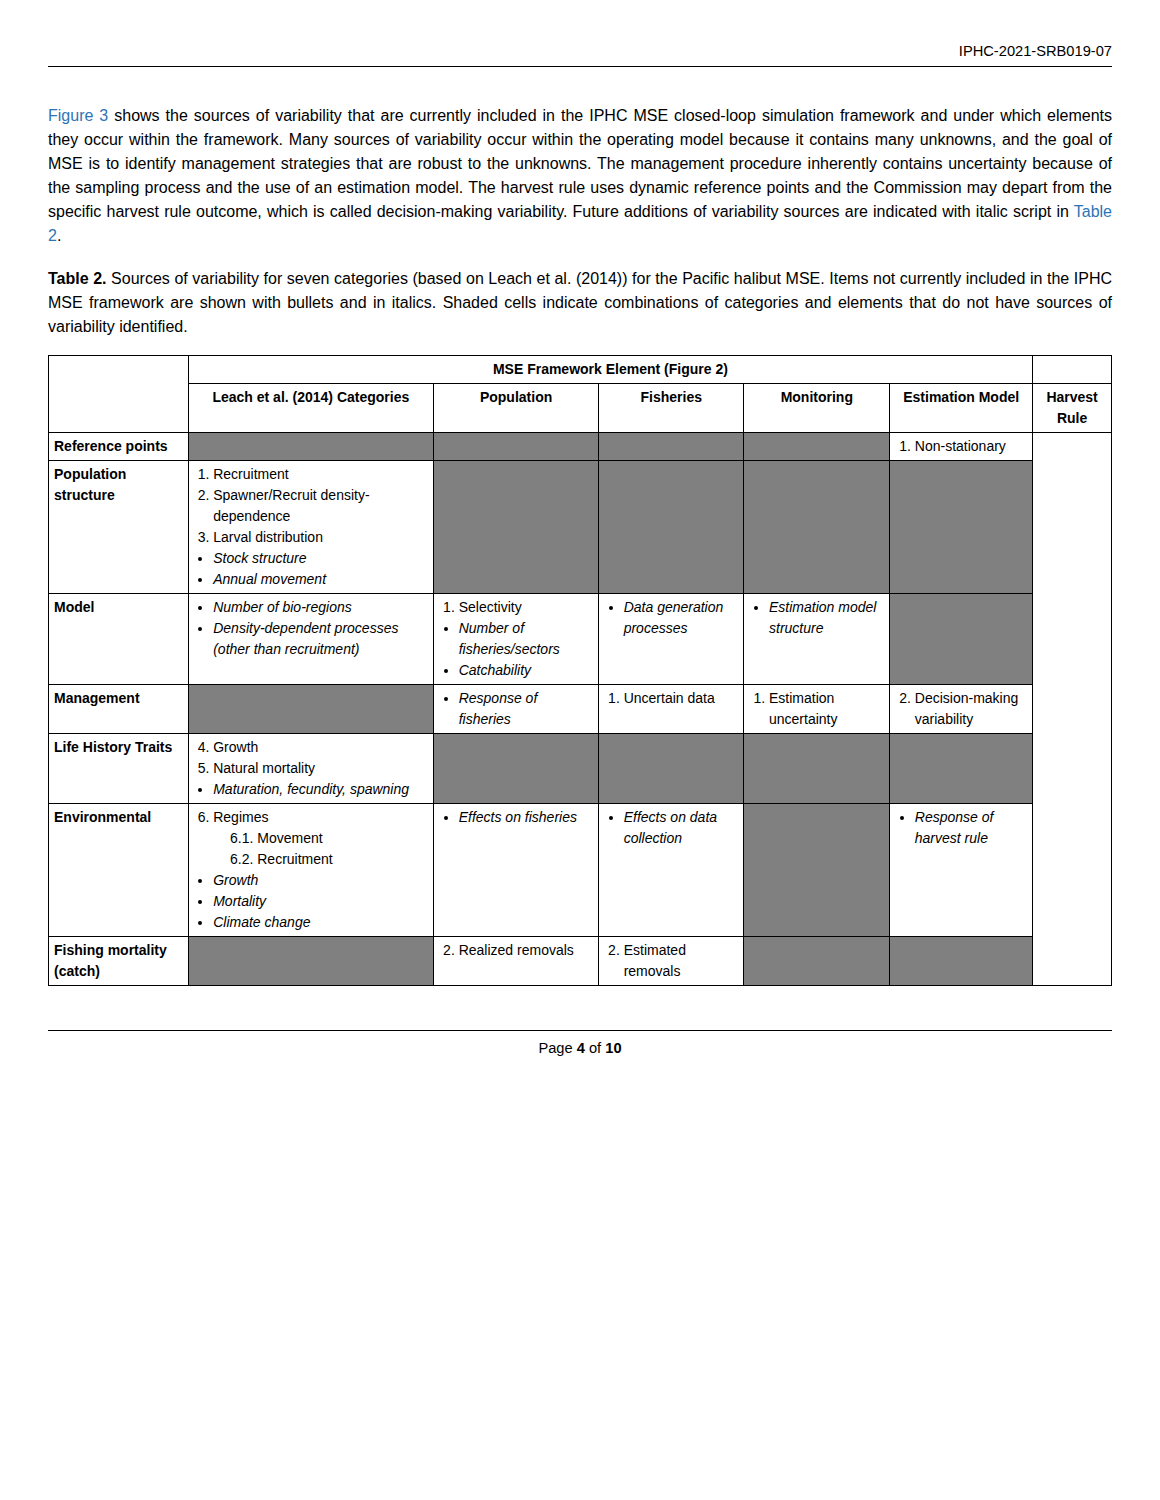IPHC-2021-SRB019-07
Figure 3 shows the sources of variability that are currently included in the IPHC MSE closed-loop simulation framework and under which elements they occur within the framework. Many sources of variability occur within the operating model because it contains many unknowns, and the goal of MSE is to identify management strategies that are robust to the unknowns. The management procedure inherently contains uncertainty because of the sampling process and the use of an estimation model. The harvest rule uses dynamic reference points and the Commission may depart from the specific harvest rule outcome, which is called decision-making variability. Future additions of variability sources are indicated with italic script in Table 2.
Table 2. Sources of variability for seven categories (based on Leach et al. (2014)) for the Pacific halibut MSE. Items not currently included in the IPHC MSE framework are shown with bullets and in italics. Shaded cells indicate combinations of categories and elements that do not have sources of variability identified.
| | MSE Framework Element (Figure 2) |
| --- | --- |
| Leach et al. (2014) Categories | Population | Fisheries | Monitoring | Estimation Model | Harvest Rule |
| Reference points | | | | | Non-stationary |
| Population structure | Recruitment Spawner/Recruit density-dependence Larval distribution Stock structure Annual movement | | | | |
| Model | Number of bio-regions Density-dependent processes (other than recruitment) | Selectivity Number of fisheries/sectors Catchability | Data generation processes | Estimation model structure | |
| Management | | Response of fisheries | Uncertain data | Estimation uncertainty | Decision-making variability |
| Life History Traits | Growth Natural mortality Maturation, fecundity, spawning | | | | |
| Environmental | Regimes 6.1. Movement 6.2. Recruitment Growth Mortality Climate change | Effects on fisheries | Effects on data collection | | Response of harvest rule |
| Fishing mortality (catch) | | Realized removals | Estimated removals | | |
Page 4 of 10